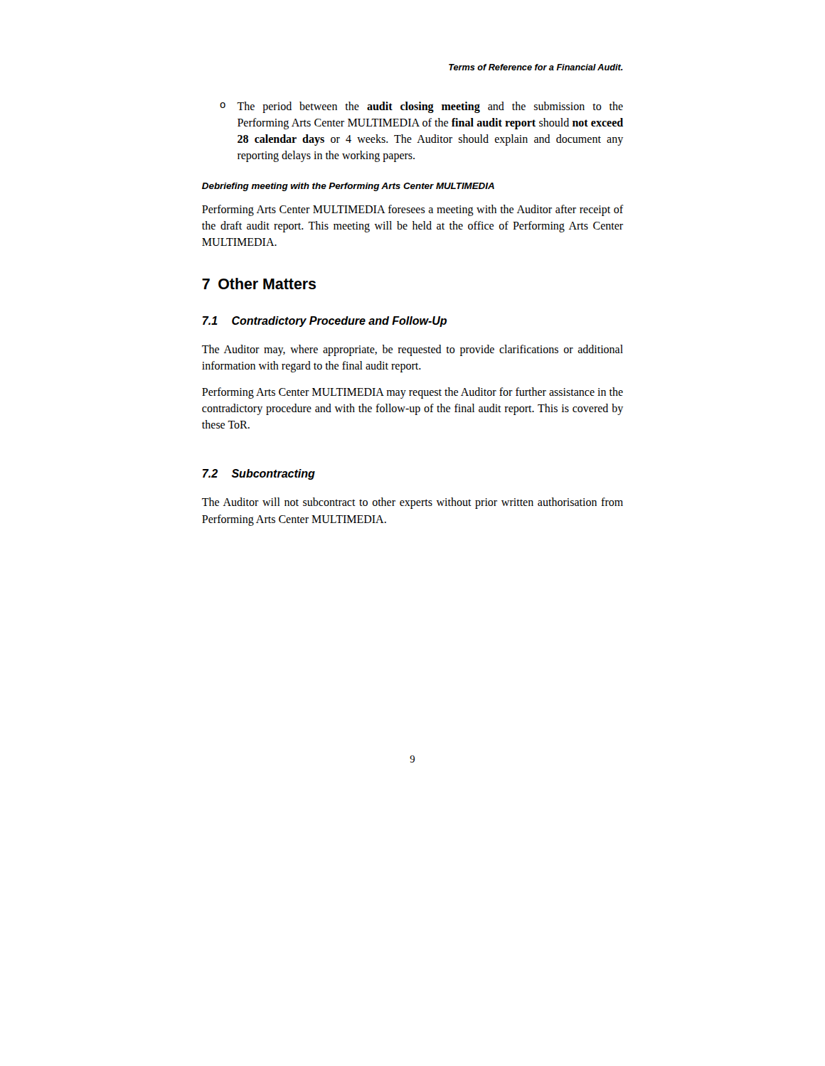Terms of Reference for a Financial Audit.
The period between the audit closing meeting and the submission to the Performing Arts Center MULTIMEDIA of the final audit report should not exceed 28 calendar days or 4 weeks. The Auditor should explain and document any reporting delays in the working papers.
Debriefing meeting with the Performing Arts Center MULTIMEDIA
Performing Arts Center MULTIMEDIA foresees a meeting with the Auditor after receipt of the draft audit report. This meeting will be held at the office of Performing Arts Center MULTIMEDIA.
7 Other Matters
7.1 Contradictory Procedure and Follow-Up
The Auditor may, where appropriate, be requested to provide clarifications or additional information with regard to the final audit report.
Performing Arts Center MULTIMEDIA may request the Auditor for further assistance in the contradictory procedure and with the follow-up of the final audit report. This is covered by these ToR.
7.2 Subcontracting
The Auditor will not subcontract to other experts without prior written authorisation from Performing Arts Center MULTIMEDIA.
9